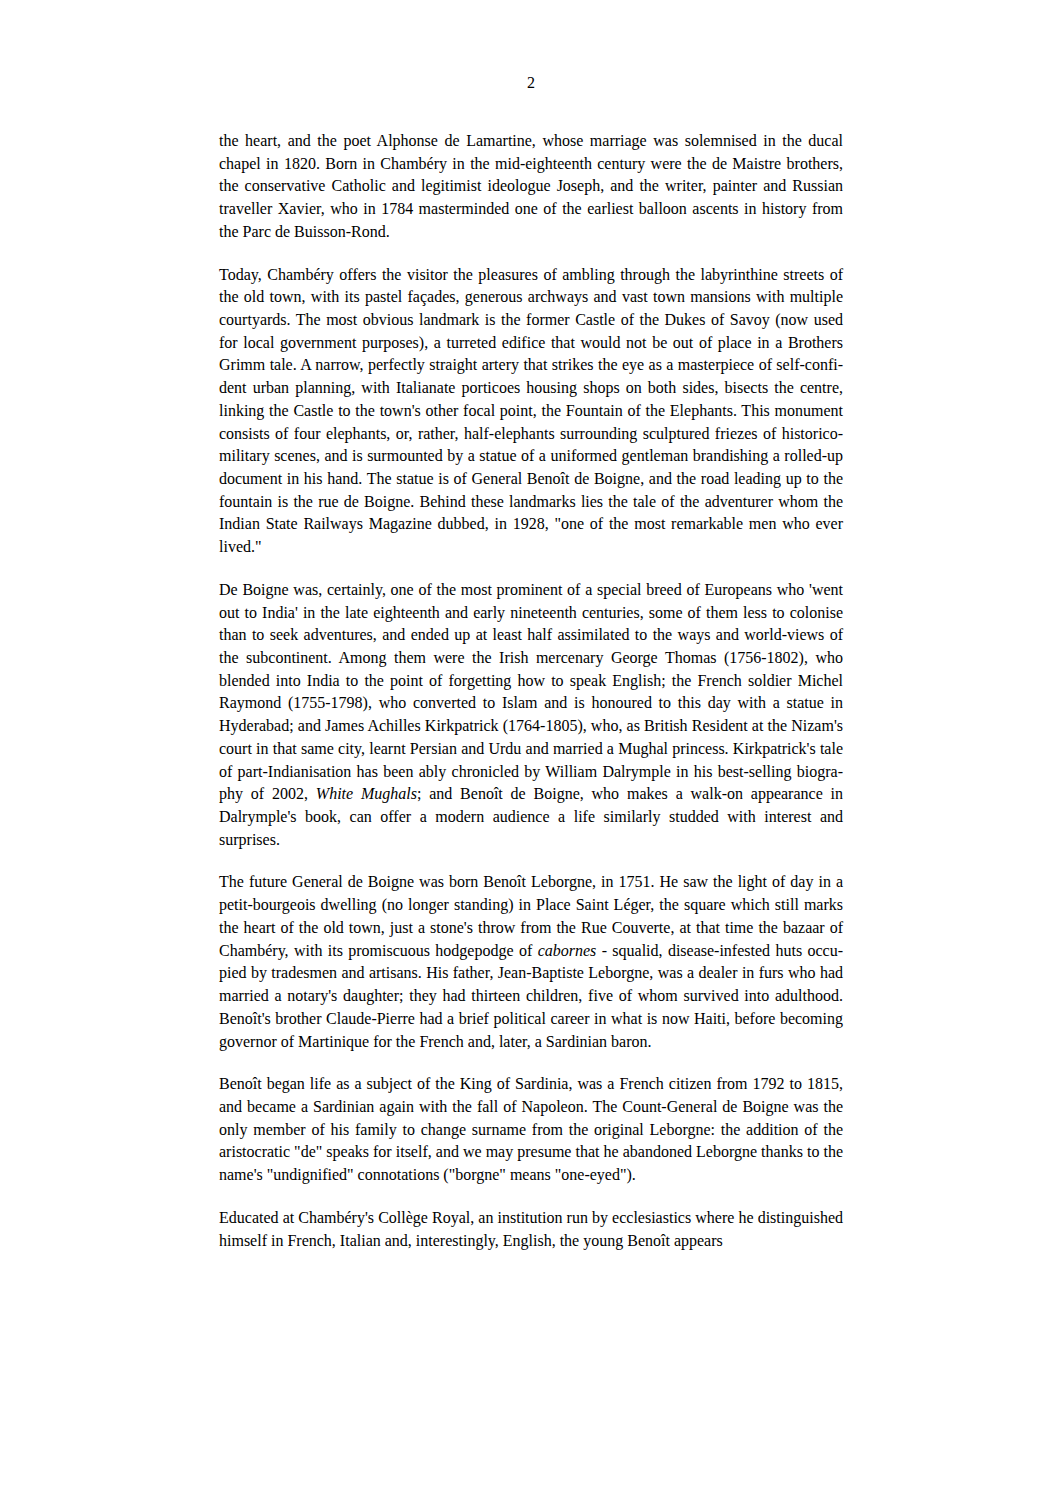2
the heart, and the poet Alphonse de Lamartine, whose marriage was solemnised in the ducal chapel in 1820. Born in Chambéry in the mid-eighteenth century were the de Maistre brothers, the conservative Catholic and legitimist ideologue Joseph, and the writer, painter and Russian traveller Xavier, who in 1784 masterminded one of the earliest balloon ascents in history from the Parc de Buisson-Rond.
Today, Chambéry offers the visitor the pleasures of ambling through the labyrinthine streets of the old town, with its pastel façades, generous archways and vast town mansions with multiple courtyards. The most obvious landmark is the former Castle of the Dukes of Savoy (now used for local government purposes), a turreted edifice that would not be out of place in a Brothers Grimm tale. A narrow, perfectly straight artery that strikes the eye as a masterpiece of self-confident urban planning, with Italianate porticoes housing shops on both sides, bisects the centre, linking the Castle to the town's other focal point, the Fountain of the Elephants. This monument consists of four elephants, or, rather, half-elephants surrounding sculptured friezes of historico-military scenes, and is surmounted by a statue of a uniformed gentleman brandishing a rolled-up document in his hand. The statue is of General Benoît de Boigne, and the road leading up to the fountain is the rue de Boigne. Behind these landmarks lies the tale of the adventurer whom the Indian State Railways Magazine dubbed, in 1928, "one of the most remarkable men who ever lived."
De Boigne was, certainly, one of the most prominent of a special breed of Europeans who 'went out to India' in the late eighteenth and early nineteenth centuries, some of them less to colonise than to seek adventures, and ended up at least half assimilated to the ways and world-views of the subcontinent. Among them were the Irish mercenary George Thomas (1756-1802), who blended into India to the point of forgetting how to speak English; the French soldier Michel Raymond (1755-1798), who converted to Islam and is honoured to this day with a statue in Hyderabad; and James Achilles Kirkpatrick (1764-1805), who, as British Resident at the Nizam's court in that same city, learnt Persian and Urdu and married a Mughal princess. Kirkpatrick's tale of part-Indianisation has been ably chronicled by William Dalrymple in his best-selling biography of 2002, White Mughals; and Benoît de Boigne, who makes a walk-on appearance in Dalrymple's book, can offer a modern audience a life similarly studded with interest and surprises.
The future General de Boigne was born Benoît Leborgne, in 1751. He saw the light of day in a petit-bourgeois dwelling (no longer standing) in Place Saint Léger, the square which still marks the heart of the old town, just a stone's throw from the Rue Couverte, at that time the bazaar of Chambéry, with its promiscuous hodgepodge of cabornes - squalid, disease-infested huts occupied by tradesmen and artisans. His father, Jean-Baptiste Leborgne, was a dealer in furs who had married a notary's daughter; they had thirteen children, five of whom survived into adulthood. Benoît's brother Claude-Pierre had a brief political career in what is now Haiti, before becoming governor of Martinique for the French and, later, a Sardinian baron.
Benoît began life as a subject of the King of Sardinia, was a French citizen from 1792 to 1815, and became a Sardinian again with the fall of Napoleon. The Count-General de Boigne was the only member of his family to change surname from the original Leborgne: the addition of the aristocratic "de" speaks for itself, and we may presume that he abandoned Leborgne thanks to the name's "undignified" connotations ("borgne" means "one-eyed").
Educated at Chambéry's Collège Royal, an institution run by ecclesiastics where he distinguished himself in French, Italian and, interestingly, English, the young Benoît appears